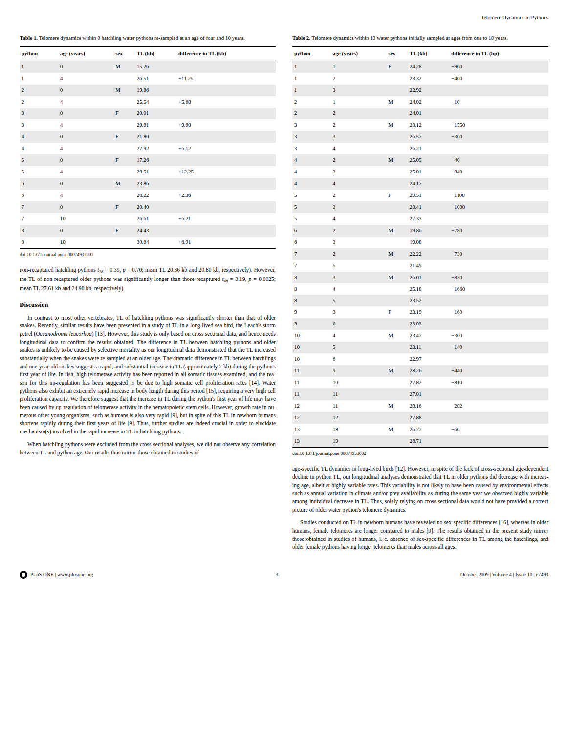Telomere Dynamics in Pythons
Table 1. Telomere dynamics within 8 hatchling water pythons re-sampled at an age of four and 10 years.
| python | age (years) | sex | TL (kb) | difference in TL (kb) |
| --- | --- | --- | --- | --- |
| 1 | 0 | M | 15.26 | |
| 1 | 4 | | 26.51 | +11.25 |
| 2 | 0 | M | 19.86 | |
| 2 | 4 | | 25.54 | +5.68 |
| 3 | 0 | F | 20.01 | |
| 3 | 4 | | 29.81 | +9.80 |
| 4 | 0 | F | 21.80 | |
| 4 | 4 | | 27.92 | +6.12 |
| 5 | 0 | F | 17.26 | |
| 5 | 4 | | 29.51 | +12.25 |
| 6 | 0 | M | 23.86 | |
| 6 | 4 | | 26.22 | +2.36 |
| 7 | 0 | F | 20.40 | |
| 7 | 10 | | 26.61 | +6.21 |
| 8 | 0 | F | 24.43 | |
| 8 | 10 | | 30.84 | +6.91 |
doi:10.1371/journal.pone.0007493.t001
non-recaptured hatchling pythons t18 = 0.39, p = 0.70; mean TL 20.36 kb and 20.80 kb, respectively). However, the TL of non-recaptured older pythons was significantly longer than those recaptured t48 = 3.19, p = 0.0025; mean TL 27.61 kb and 24.90 kb, respectively).
Discussion
In contrast to most other vertebrates, TL of hatchling pythons was significantly shorter than that of older snakes. Recently, similar results have been presented in a study of TL in a long-lived sea bird, the Leach's storm petrel (Oceanodroma leucorhoa) [13]. However, this study is only based on cross sectional data, and hence needs longitudinal data to confirm the results obtained. The difference in TL between hatchling pythons and older snakes is unlikely to be caused by selective mortality as our longitudinal data demonstrated that the TL increased substantially when the snakes were re-sampled at an older age. The dramatic difference in TL between hatchlings and one-year-old snakes suggests a rapid, and substantial increase in TL (approximately 7 kb) during the python's first year of life. In fish, high telomerase activity has been reported in all somatic tissues examined, and the reason for this up-regulation has been suggested to be due to high somatic cell proliferation rates [14]. Water pythons also exhibit an extremely rapid increase in body length during this period [15], requiring a very high cell proliferation capacity. We therefore suggest that the increase in TL during the python's first year of life may have been caused by up-regulation of telomerase activity in the hematopoietic stem cells. However, growth rate in numerous other young organisms, such as humans is also very rapid [9], but in spite of this TL in newborn humans shortens rapidly during their first years of life [9]. Thus, further studies are indeed crucial in order to elucidate mechanism(s) involved in the rapid increase in TL in hatchling pythons.
When hatchling pythons were excluded from the cross-sectional analyses, we did not observe any correlation between TL and python age. Our results thus mirror those obtained in studies of
Table 2. Telomere dynamics within 13 water pythons initially sampled at ages from one to 18 years.
| python | age (years) | sex | TL (kb) | difference in TL (bp) |
| --- | --- | --- | --- | --- |
| 1 | 1 | F | 24.28 | −960 |
| 1 | 2 | | 23.32 | −400 |
| 1 | 3 | | 22.92 | |
| 2 | 1 | M | 24.02 | −10 |
| 2 | 2 | | 24.01 | |
| 3 | 2 | M | 28.12 | −1550 |
| 3 | 3 | | 26.57 | −360 |
| 3 | 4 | | 26.21 | |
| 4 | 2 | M | 25.05 | −40 |
| 4 | 3 | | 25.01 | −840 |
| 4 | 4 | | 24.17 | |
| 5 | 2 | F | 29.51 | −1100 |
| 5 | 3 | | 28.41 | −1080 |
| 5 | 4 | | 27.33 | |
| 6 | 2 | M | 19.86 | −780 |
| 6 | 3 | | 19.08 | |
| 7 | 2 | M | 22.22 | −730 |
| 7 | 5 | | 21.49 | |
| 8 | 3 | M | 26.01 | −830 |
| 8 | 4 | | 25.18 | −1660 |
| 8 | 5 | | 23.52 | |
| 9 | 3 | F | 23.19 | −160 |
| 9 | 6 | | 23.03 | |
| 10 | 4 | M | 23.47 | −360 |
| 10 | 5 | | 23.11 | −140 |
| 10 | 6 | | 22.97 | |
| 11 | 9 | M | 28.26 | −440 |
| 11 | 10 | | 27.82 | −810 |
| 11 | 11 | | 27.01 | |
| 12 | 11 | M | 28.16 | −282 |
| 12 | 12 | | 27.88 | |
| 13 | 18 | M | 26.77 | −60 |
| 13 | 19 | | 26.71 | |
doi:10.1371/journal.pone.0007493.t002
age-specific TL dynamics in long-lived birds [12]. However, in spite of the lack of cross-sectional age-dependent decline in python TL, our longitudinal analyses demonstrated that TL in older pythons did decrease with increasing age, albeit at highly variable rates. This variability is not likely to have been caused by environmental effects such as annual variation in climate and/or prey availability as during the same year we observed highly variable among-individual decrease in TL. Thus, solely relying on cross-sectional data would not have provided a correct picture of older water python's telomere dynamics.
Studies conducted on TL in newborn humans have revealed no sex-specific differences [16], whereas in older humans, female telomeres are longer compared to males [9]. The results obtained in the present study mirror those obtained in studies of humans, i. e. absence of sex-specific differences in TL among the hatchlings, and older female pythons having longer telomeres than males across all ages.
PLoS ONE | www.plosone.org
3
October 2009 | Volume 4 | Issue 10 | e7493